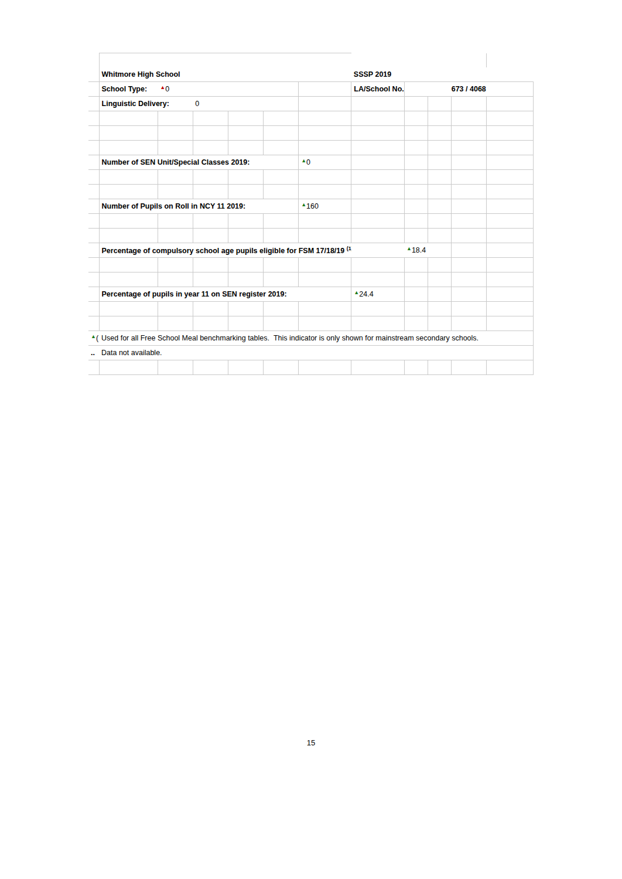| | Whitmore High School | | SSSP 2019 |
| | School Type: | ▲ 0 | | LA/School No. | 673 / 4068 |
| | Linguistic Delivery: | 0 | | | | | | |
| | Number of SEN Unit/Special Classes 2019: | | ▲ 0 | | | | | |
| | Number of Pupils on Roll in NCY 11 2019: | | ▲ 160 | | | | | |
| | Percentage of compulsory school age pupils eligible for FSM 17/18/19 (1) : | | ▲ 18.4 | | |
| | Percentage of pupils in year 11 on SEN register 2019: | | ▲ 24.4 | | | | |
| ▲ (1) | Used for all Free School Meal benchmarking tables. This indicator is only shown for mainstream secondary schools. |
| .. | Data not available. |
15